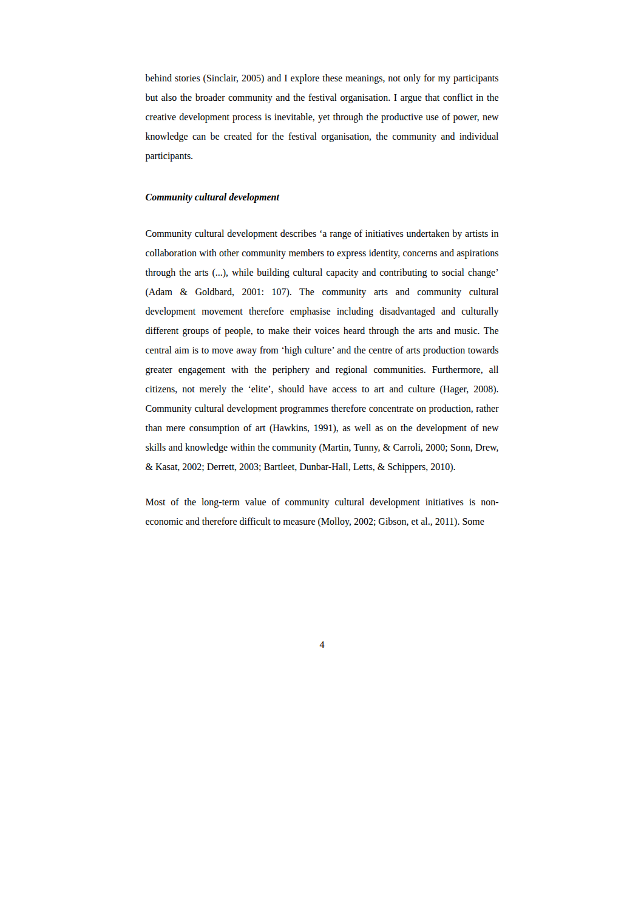behind stories (Sinclair, 2005) and I explore these meanings, not only for my participants but also the broader community and the festival organisation. I argue that conflict in the creative development process is inevitable, yet through the productive use of power, new knowledge can be created for the festival organisation, the community and individual participants.
Community cultural development
Community cultural development describes ‘a range of initiatives undertaken by artists in collaboration with other community members to express identity, concerns and aspirations through the arts (...), while building cultural capacity and contributing to social change’ (Adam & Goldbard, 2001: 107). The community arts and community cultural development movement therefore emphasise including disadvantaged and culturally different groups of people, to make their voices heard through the arts and music. The central aim is to move away from ‘high culture’ and the centre of arts production towards greater engagement with the periphery and regional communities. Furthermore, all citizens, not merely the ‘elite’, should have access to art and culture (Hager, 2008). Community cultural development programmes therefore concentrate on production, rather than mere consumption of art (Hawkins, 1991), as well as on the development of new skills and knowledge within the community (Martin, Tunny, & Carroli, 2000; Sonn, Drew, & Kasat, 2002; Derrett, 2003; Bartleet, Dunbar-Hall, Letts, & Schippers, 2010).
Most of the long-term value of community cultural development initiatives is non-economic and therefore difficult to measure (Molloy, 2002; Gibson, et al., 2011). Some
4